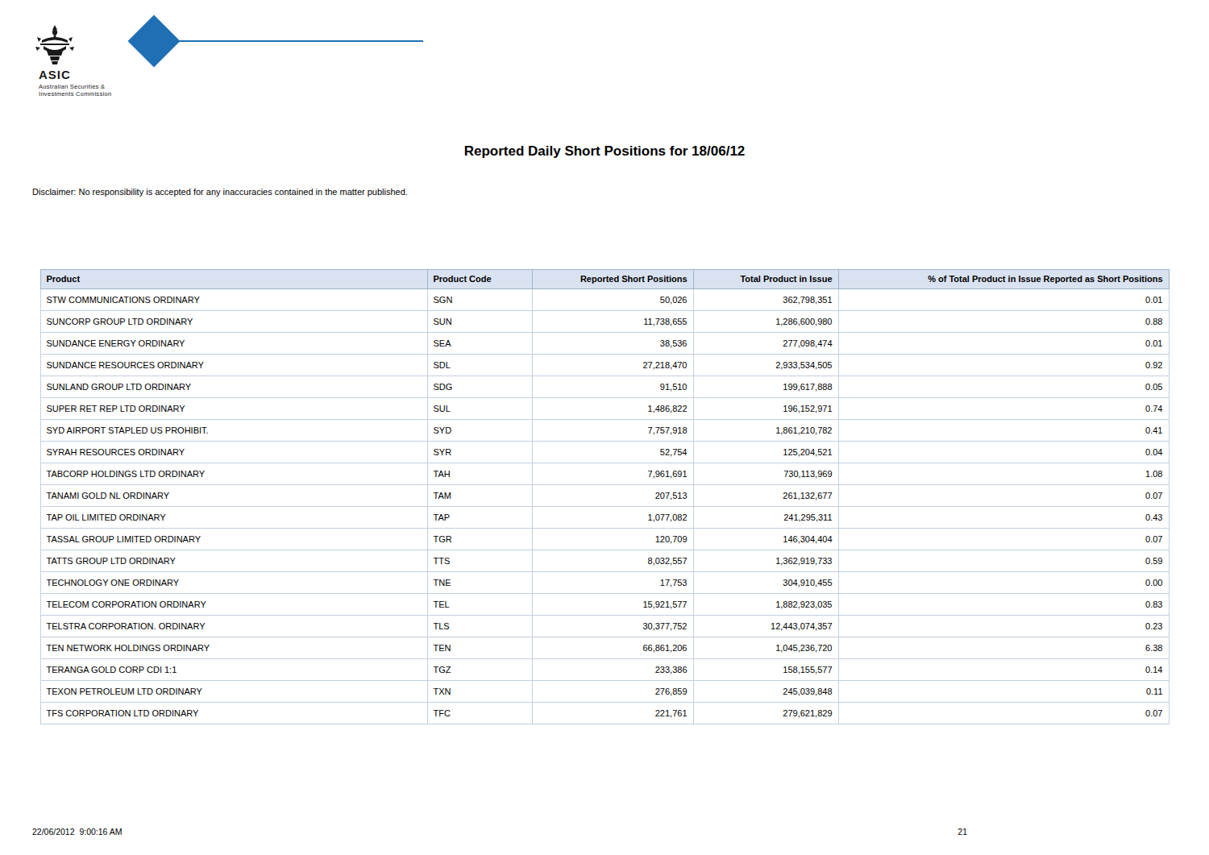ASIC
Australian Securities & Investments Commission
Reported Daily Short Positions for 18/06/12
Disclaimer: No responsibility is accepted for any inaccuracies contained in the matter published.
| Product | Product Code | Reported Short Positions | Total Product in Issue | % of Total Product in Issue Reported as Short Positions |
| --- | --- | --- | --- | --- |
| STW COMMUNICATIONS ORDINARY | SGN | 50,026 | 362,798,351 | 0.01 |
| SUNCORP GROUP LTD ORDINARY | SUN | 11,738,655 | 1,286,600,980 | 0.88 |
| SUNDANCE ENERGY ORDINARY | SEA | 38,536 | 277,098,474 | 0.01 |
| SUNDANCE RESOURCES ORDINARY | SDL | 27,218,470 | 2,933,534,505 | 0.92 |
| SUNLAND GROUP LTD ORDINARY | SDG | 91,510 | 199,617,888 | 0.05 |
| SUPER RET REP LTD ORDINARY | SUL | 1,486,822 | 196,152,971 | 0.74 |
| SYD AIRPORT STAPLED US PROHIBIT. | SYD | 7,757,918 | 1,861,210,782 | 0.41 |
| SYRAH RESOURCES ORDINARY | SYR | 52,754 | 125,204,521 | 0.04 |
| TABCORP HOLDINGS LTD ORDINARY | TAH | 7,961,691 | 730,113,969 | 1.08 |
| TANAMI GOLD NL ORDINARY | TAM | 207,513 | 261,132,677 | 0.07 |
| TAP OIL LIMITED ORDINARY | TAP | 1,077,082 | 241,295,311 | 0.43 |
| TASSAL GROUP LIMITED ORDINARY | TGR | 120,709 | 146,304,404 | 0.07 |
| TATTS GROUP LTD ORDINARY | TTS | 8,032,557 | 1,362,919,733 | 0.59 |
| TECHNOLOGY ONE ORDINARY | TNE | 17,753 | 304,910,455 | 0.00 |
| TELECOM CORPORATION ORDINARY | TEL | 15,921,577 | 1,882,923,035 | 0.83 |
| TELSTRA CORPORATION. ORDINARY | TLS | 30,377,752 | 12,443,074,357 | 0.23 |
| TEN NETWORK HOLDINGS ORDINARY | TEN | 66,861,206 | 1,045,236,720 | 6.38 |
| TERANGA GOLD CORP CDI 1:1 | TGZ | 233,386 | 158,155,577 | 0.14 |
| TEXON PETROLEUM LTD ORDINARY | TXN | 276,859 | 245,039,848 | 0.11 |
| TFS CORPORATION LTD ORDINARY | TFC | 221,761 | 279,621,829 | 0.07 |
22/06/2012 9:00:16 AM 21